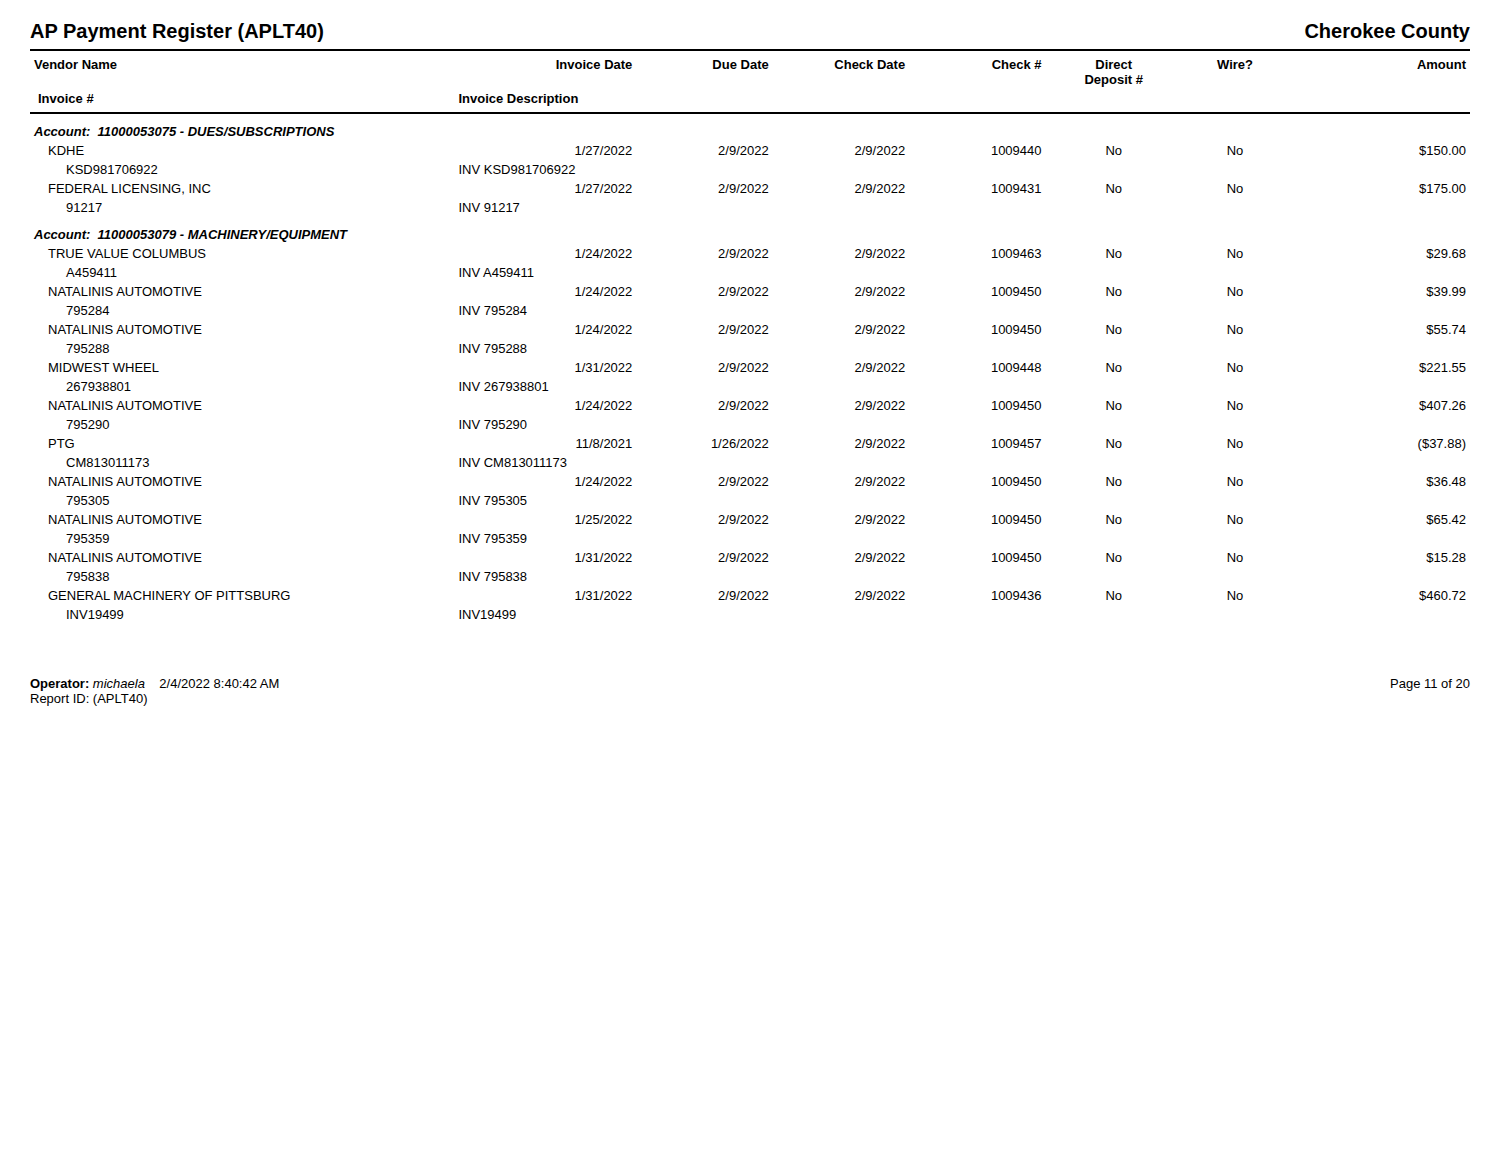AP Payment Register (APLT40)
Cherokee County
| Vendor Name | Invoice Date | Due Date | Check Date | Check # | Direct Deposit # | Wire? | Amount |
| --- | --- | --- | --- | --- | --- | --- | --- |
| Invoice # | Invoice Description | | | | | |
| Account: 11000053075 - DUES/SUBSCRIPTIONS |
| KDHE | 1/27/2022 | 2/9/2022 | 2/9/2022 | 1009440 | No | No | $150.00 |
| KSD981706922 | INV KSD981706922 | | | | | |
| FEDERAL LICENSING, INC | 1/27/2022 | 2/9/2022 | 2/9/2022 | 1009431 | No | No | $175.00 |
| 91217 | INV 91217 | | | | | |
| Account: 11000053079 - MACHINERY/EQUIPMENT |
| TRUE VALUE COLUMBUS | 1/24/2022 | 2/9/2022 | 2/9/2022 | 1009463 | No | No | $29.68 |
| A459411 | INV A459411 | | | | | |
| NATALINIS AUTOMOTIVE | 1/24/2022 | 2/9/2022 | 2/9/2022 | 1009450 | No | No | $39.99 |
| 795284 | INV 795284 | | | | | |
| NATALINIS AUTOMOTIVE | 1/24/2022 | 2/9/2022 | 2/9/2022 | 1009450 | No | No | $55.74 |
| 795288 | INV 795288 | | | | | |
| MIDWEST WHEEL | 1/31/2022 | 2/9/2022 | 2/9/2022 | 1009448 | No | No | $221.55 |
| 267938801 | INV 267938801 | | | | | |
| NATALINIS AUTOMOTIVE | 1/24/2022 | 2/9/2022 | 2/9/2022 | 1009450 | No | No | $407.26 |
| 795290 | INV 795290 | | | | | |
| PTG | 11/8/2021 | 1/26/2022 | 2/9/2022 | 1009457 | No | No | ($37.88) |
| CM813011173 | INV CM813011173 | | | | | |
| NATALINIS AUTOMOTIVE | 1/24/2022 | 2/9/2022 | 2/9/2022 | 1009450 | No | No | $36.48 |
| 795305 | INV 795305 | | | | | |
| NATALINIS AUTOMOTIVE | 1/25/2022 | 2/9/2022 | 2/9/2022 | 1009450 | No | No | $65.42 |
| 795359 | INV 795359 | | | | | |
| NATALINIS AUTOMOTIVE | 1/31/2022 | 2/9/2022 | 2/9/2022 | 1009450 | No | No | $15.28 |
| 795838 | INV 795838 | | | | | |
| GENERAL MACHINERY OF PITTSBURG | 1/31/2022 | 2/9/2022 | 2/9/2022 | 1009436 | No | No | $460.72 |
| INV19499 | INV19499 | | | | | |
Operator: michaela 2/4/2022 8:40:42 AM
Report ID: (APLT40)
Page 11 of 20